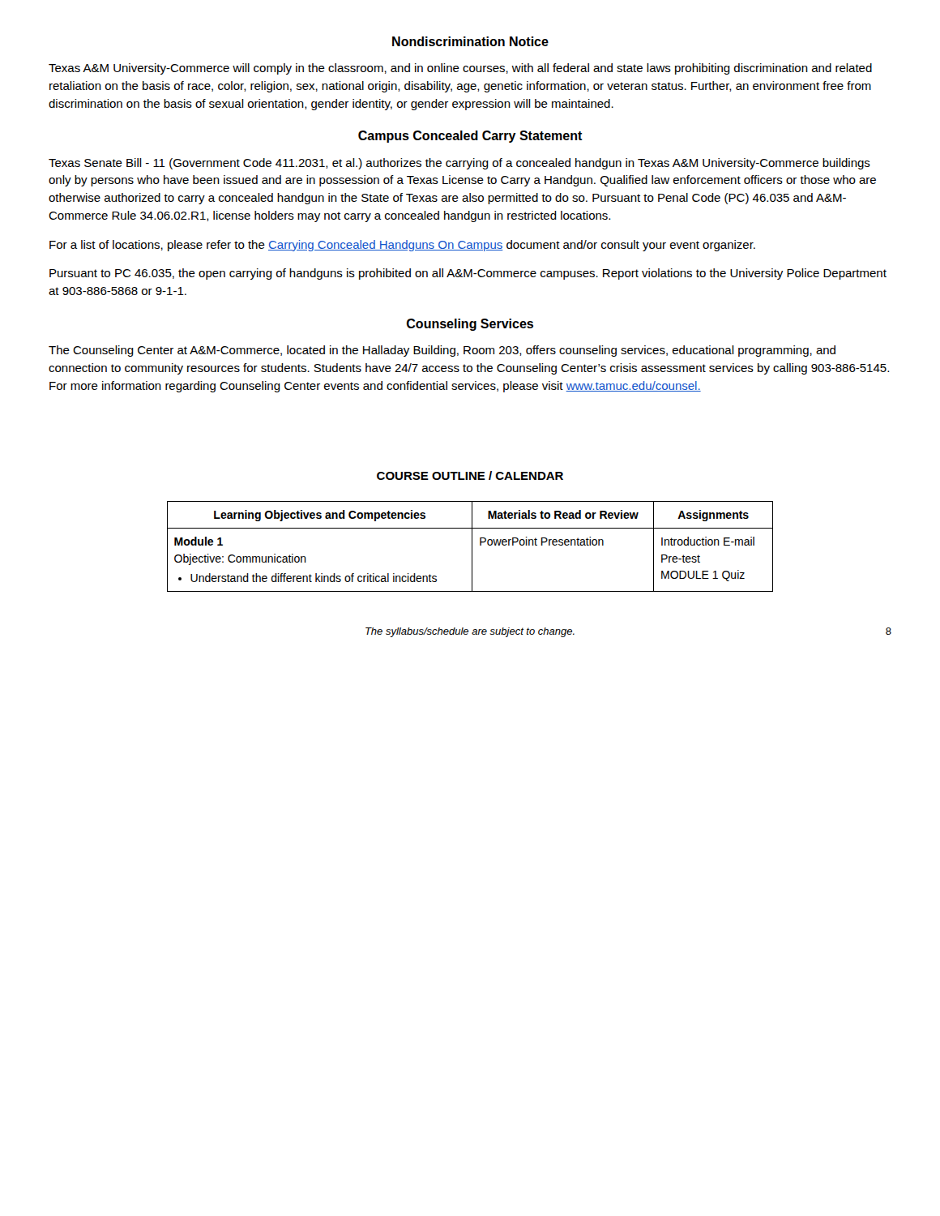Nondiscrimination Notice
Texas A&M University-Commerce will comply in the classroom, and in online courses, with all federal and state laws prohibiting discrimination and related retaliation on the basis of race, color, religion, sex, national origin, disability, age, genetic information, or veteran status. Further, an environment free from discrimination on the basis of sexual orientation, gender identity, or gender expression will be maintained.
Campus Concealed Carry Statement
Texas Senate Bill - 11 (Government Code 411.2031, et al.) authorizes the carrying of a concealed handgun in Texas A&M University-Commerce buildings only by persons who have been issued and are in possession of a Texas License to Carry a Handgun. Qualified law enforcement officers or those who are otherwise authorized to carry a concealed handgun in the State of Texas are also permitted to do so. Pursuant to Penal Code (PC) 46.035 and A&M-Commerce Rule 34.06.02.R1, license holders may not carry a concealed handgun in restricted locations.
For a list of locations, please refer to the Carrying Concealed Handguns On Campus document and/or consult your event organizer.
Pursuant to PC 46.035, the open carrying of handguns is prohibited on all A&M-Commerce campuses. Report violations to the University Police Department at 903-886-5868 or 9-1-1.
Counseling Services
The Counseling Center at A&M-Commerce, located in the Halladay Building, Room 203, offers counseling services, educational programming, and connection to community resources for students. Students have 24/7 access to the Counseling Center’s crisis assessment services by calling 903-886-5145. For more information regarding Counseling Center events and confidential services, please visit www.tamuc.edu/counsel.
COURSE OUTLINE / CALENDAR
| Learning Objectives and Competencies | Materials to Read or Review | Assignments |
| --- | --- | --- |
| Module 1 Objective: Communication Understand the different kinds of critical incidents | PowerPoint Presentation | Introduction E-mail Pre-test MODULE 1 Quiz |
The syllabus/schedule are subject to change. 8